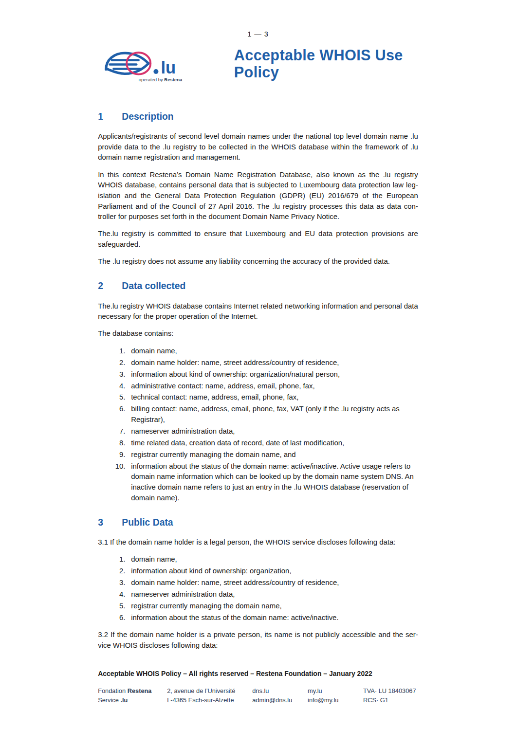1 — 3
lu operated by Restena
Acceptable WHOIS Use Policy
1 Description
Applicants/registrants of second level domain names under the national top level domain name .lu provide data to the .lu registry to be collected in the WHOIS database within the framework of .lu domain name registration and management.
In this context Restena’s Domain Name Registration Database, also known as the .lu registry WHOIS database, contains personal data that is subjected to Luxembourg data protection law legislation and the General Data Protection Regulation (GDPR) (EU) 2016/679 of the European Parliament and of the Council of 27 April 2016. The .lu registry processes this data as data controller for purposes set forth in the document Domain Name Privacy Notice.
The.lu registry is committed to ensure that Luxembourg and EU data protection provisions are safeguarded.
The .lu registry does not assume any liability concerning the accuracy of the provided data.
2 Data collected
The.lu registry WHOIS database contains Internet related networking information and personal data necessary for the proper operation of the Internet.
The database contains:
domain name,
domain name holder: name, street address/country of residence,
information about kind of ownership: organization/natural person,
administrative contact: name, address, email, phone, fax,
technical contact: name, address, email, phone, fax,
billing contact: name, address, email, phone, fax, VAT (only if the .lu registry acts as Registrar),
nameserver administration data,
time related data, creation data of record, date of last modification,
registrar currently managing the domain name, and
information about the status of the domain name: active/inactive. Active usage refers to domain name information which can be looked up by the domain name system DNS. An inactive domain name refers to just an entry in the .lu WHOIS database (reservation of domain name).
3 Public Data
3.1 If the domain name holder is a legal person, the WHOIS service discloses following data:
domain name,
information about kind of ownership: organization,
domain name holder: name, street address/country of residence,
nameserver administration data,
registrar currently managing the domain name,
information about the status of the domain name: active/inactive.
3.2 If the domain name holder is a private person, its name is not publicly accessible and the service WHOIS discloses following data:
Acceptable WHOIS Policy – All rights reserved – Restena Foundation – January 2022
Fondation Restena
Service .lu
2, avenue de l’Université
L-4365 Esch-sur-Alzette
dns.lu
admin@dns.lu
my.lu
info@my.lu
TVA· LU 18403067
RCS· G1